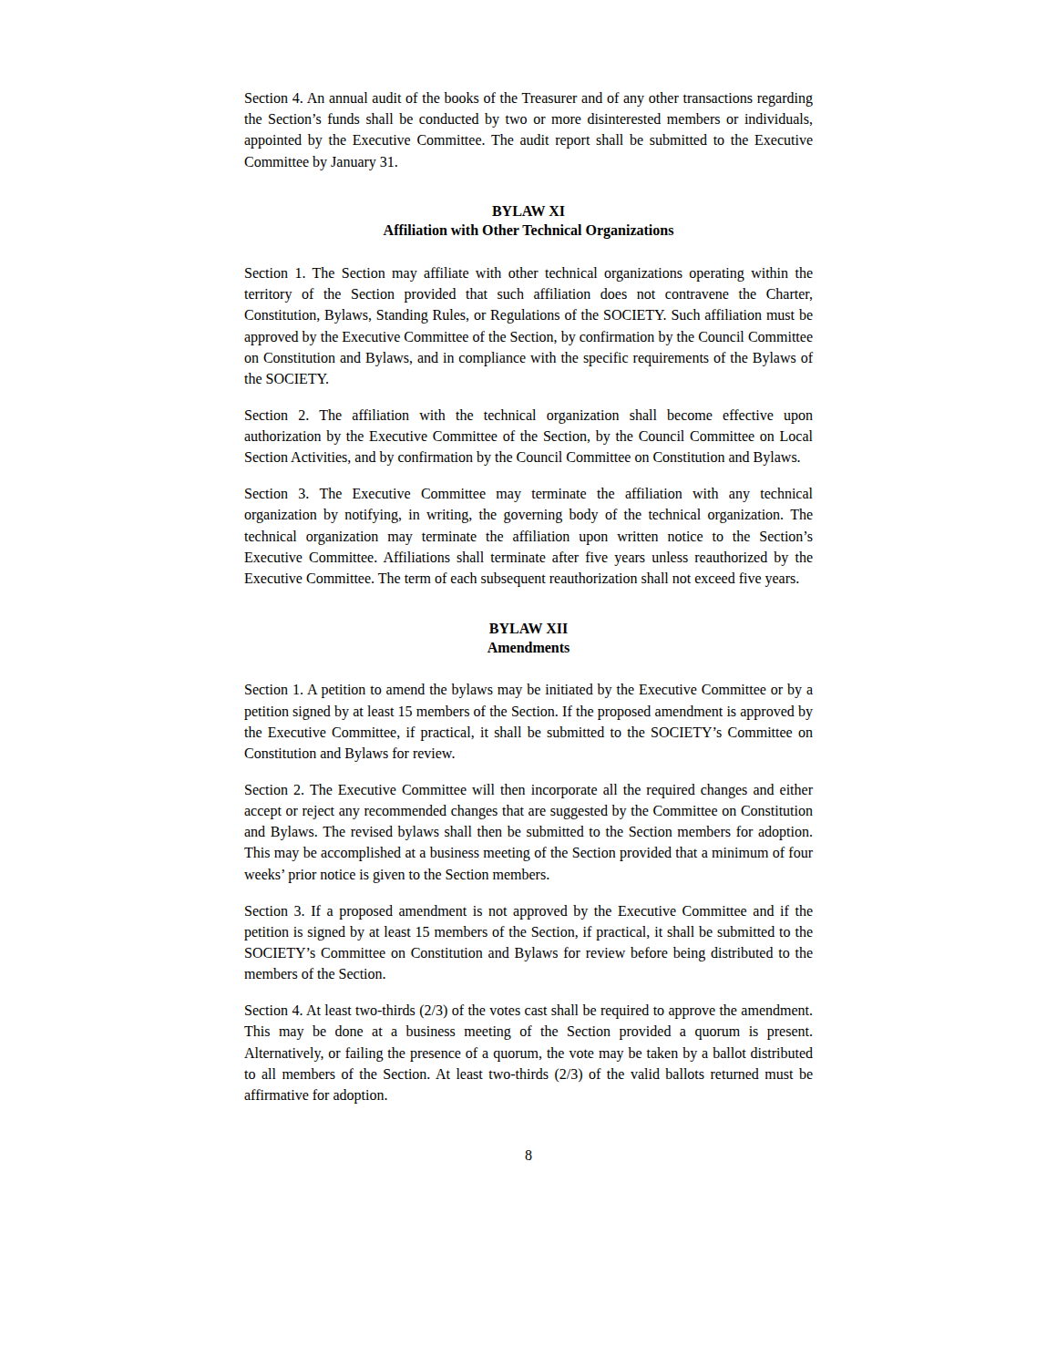Section 4. An annual audit of the books of the Treasurer and of any other transactions regarding the Section’s funds shall be conducted by two or more disinterested members or individuals, appointed by the Executive Committee. The audit report shall be submitted to the Executive Committee by January 31.
BYLAW XIAffiliation with Other Technical Organizations
Section 1. The Section may affiliate with other technical organizations operating within the territory of the Section provided that such affiliation does not contravene the Charter, Constitution, Bylaws, Standing Rules, or Regulations of the SOCIETY. Such affiliation must be approved by the Executive Committee of the Section, by confirmation by the Council Committee on Constitution and Bylaws, and in compliance with the specific requirements of the Bylaws of the SOCIETY.
Section 2. The affiliation with the technical organization shall become effective upon authorization by the Executive Committee of the Section, by the Council Committee on Local Section Activities, and by confirmation by the Council Committee on Constitution and Bylaws.
Section 3. The Executive Committee may terminate the affiliation with any technical organization by notifying, in writing, the governing body of the technical organization. The technical organization may terminate the affiliation upon written notice to the Section’s Executive Committee. Affiliations shall terminate after five years unless reauthorized by the Executive Committee. The term of each subsequent reauthorization shall not exceed five years.
BYLAW XIIAmendments
Section 1. A petition to amend the bylaws may be initiated by the Executive Committee or by a petition signed by at least 15 members of the Section. If the proposed amendment is approved by the Executive Committee, if practical, it shall be submitted to the SOCIETY’s Committee on Constitution and Bylaws for review.
Section 2. The Executive Committee will then incorporate all the required changes and either accept or reject any recommended changes that are suggested by the Committee on Constitution and Bylaws. The revised bylaws shall then be submitted to the Section members for adoption. This may be accomplished at a business meeting of the Section provided that a minimum of four weeks’ prior notice is given to the Section members.
Section 3. If a proposed amendment is not approved by the Executive Committee and if the petition is signed by at least 15 members of the Section, if practical, it shall be submitted to the SOCIETY’s Committee on Constitution and Bylaws for review before being distributed to the members of the Section.
Section 4. At least two-thirds (2/3) of the votes cast shall be required to approve the amendment. This may be done at a business meeting of the Section provided a quorum is present. Alternatively, or failing the presence of a quorum, the vote may be taken by a ballot distributed to all members of the Section. At least two-thirds (2/3) of the valid ballots returned must be affirmative for adoption.
8